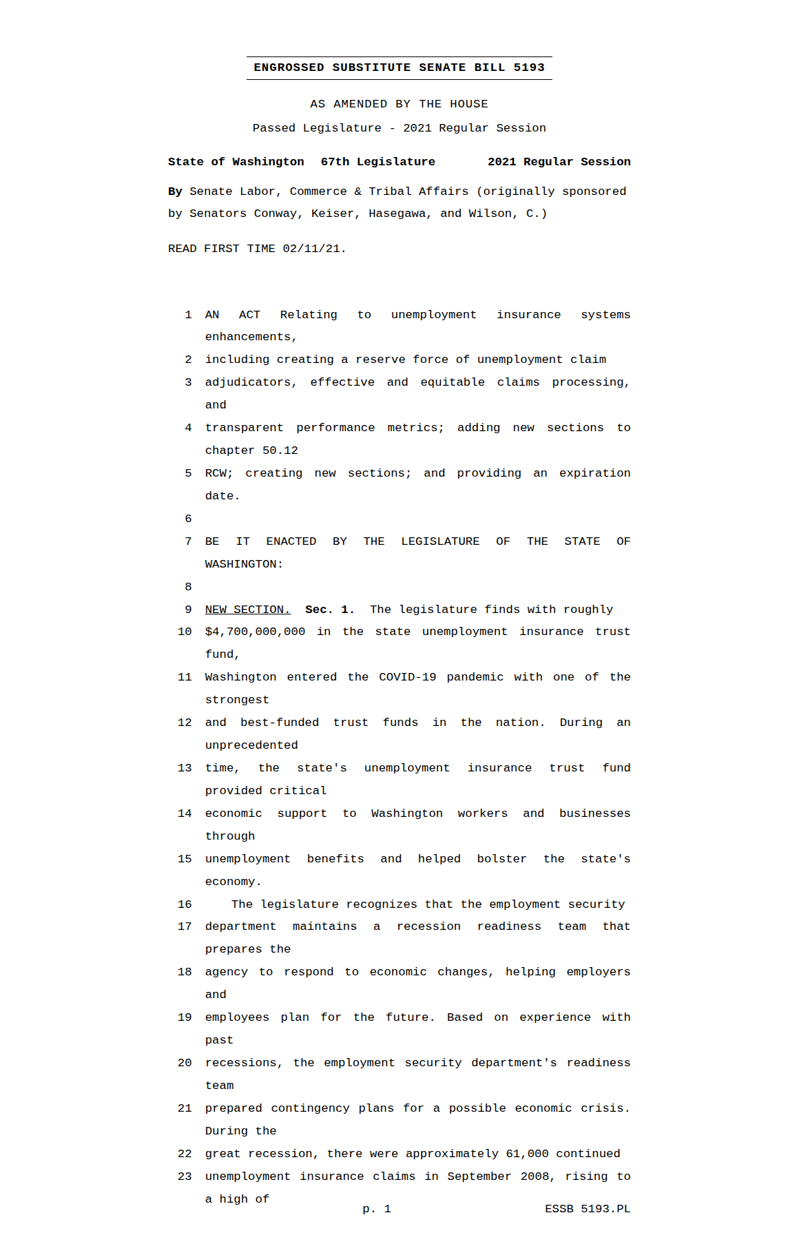ENGROSSED SUBSTITUTE SENATE BILL 5193
AS AMENDED BY THE HOUSE
Passed Legislature - 2021 Regular Session
| State of Washington | 67th Legislature | 2021 Regular Session |
By Senate Labor, Commerce & Tribal Affairs (originally sponsored by Senators Conway, Keiser, Hasegawa, and Wilson, C.)
READ FIRST TIME 02/11/21.
AN ACT Relating to unemployment insurance systems enhancements,
including creating a reserve force of unemployment claim
adjudicators, effective and equitable claims processing, and
transparent performance metrics; adding new sections to chapter 50.12
RCW; creating new sections; and providing an expiration date.
BE IT ENACTED BY THE LEGISLATURE OF THE STATE OF WASHINGTON:
NEW SECTION. Sec. 1. The legislature finds with roughly
$4,700,000,000 in the state unemployment insurance trust fund,
Washington entered the COVID-19 pandemic with one of the strongest
and best-funded trust funds in the nation. During an unprecedented
time, the state's unemployment insurance trust fund provided critical
economic support to Washington workers and businesses through
unemployment benefits and helped bolster the state's economy.
The legislature recognizes that the employment security
department maintains a recession readiness team that prepares the
agency to respond to economic changes, helping employers and
employees plan for the future. Based on experience with past
recessions, the employment security department's readiness team
prepared contingency plans for a possible economic crisis. During the
great recession, there were approximately 61,000 continued
unemployment insurance claims in September 2008, rising to a high of
p. 1 ESSB 5193.PL